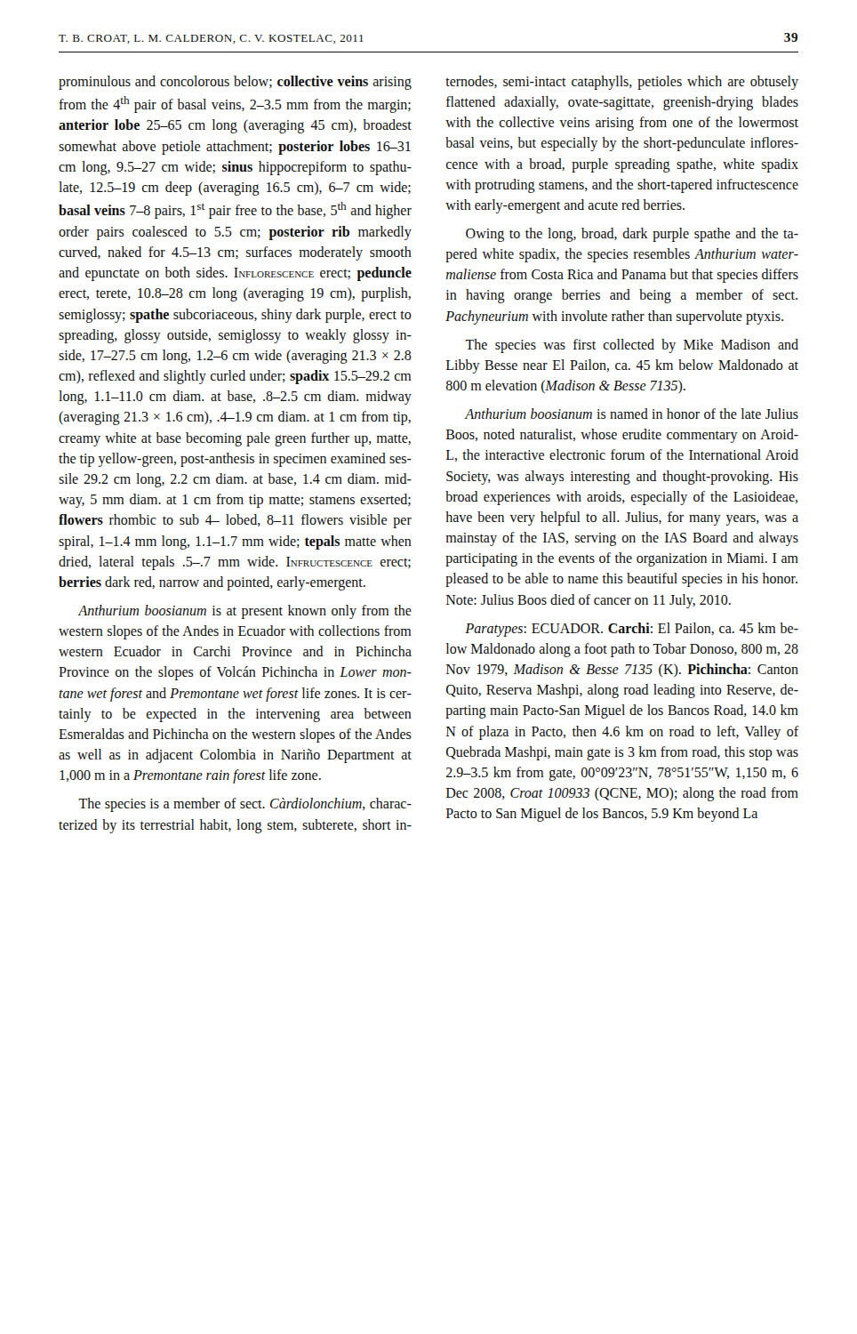T. B. Croat, L. M. Calderon, C. V. Kostelac, 2011 39
prominulous and concolorous below; collective veins arising from the 4th pair of basal veins, 2–3.5 mm from the margin; anterior lobe 25–65 cm long (averaging 45 cm), broadest somewhat above petiole attachment; posterior lobes 16–31 cm long, 9.5–27 cm wide; sinus hippocrepiform to spathulate, 12.5–19 cm deep (averaging 16.5 cm), 6–7 cm wide; basal veins 7–8 pairs, 1st pair free to the base, 5th and higher order pairs coalesced to 5.5 cm; posterior rib markedly curved, naked for 4.5–13 cm; surfaces moderately smooth and epunctate on both sides. Inflorescence erect; peduncle erect, terete, 10.8–28 cm long (averaging 19 cm), purplish, semiglossy; spathe subcoriaceous, shiny dark purple, erect to spreading, glossy outside, semiglossy to weakly glossy inside, 17–27.5 cm long, 1.2–6 cm wide (averaging 21.3 × 2.8 cm), reflexed and slightly curled under; spadix 15.5–29.2 cm long, 1.1–11.0 cm diam. at base, .8–2.5 cm diam. midway (averaging 21.3 × 1.6 cm), .4–1.9 cm diam. at 1 cm from tip, creamy white at base becoming pale green further up, matte, the tip yellow-green, post-anthesis in specimen examined sessile 29.2 cm long, 2.2 cm diam. at base, 1.4 cm diam. midway, 5 mm diam. at 1 cm from tip matte; stamens exserted; flowers rhombic to sub 4– lobed, 8–11 flowers visible per spiral, 1–1.4 mm long, 1.1–1.7 mm wide; tepals matte when dried, lateral tepals .5–.7 mm wide. Infructescence erect; berries dark red, narrow and pointed, early-emergent.
Anthurium boosianum is at present known only from the western slopes of the Andes in Ecuador with collections from western Ecuador in Carchi Province and in Pichincha Province on the slopes of Volcán Pichincha in Lower montane wet forest and Premontane wet forest life zones. It is certainly to be expected in the intervening area between Esmeraldas and Pichincha on the western slopes of the Andes as well as in adjacent Colombia in Nariño Department at 1,000 m in a Premontane rain forest life zone.
The species is a member of sect. Càrdiolonchium, characterized by its terrestrial habit, long stem, subterete, short internodes, semi-intact cataphylls, petioles which are obtusely flattened adaxially, ovate-sagittate, greenish-drying blades with the collective veins arising from one of the lowermost basal veins, but especially by the short-pedunculate inflorescence with a broad, purple spreading spathe, white spadix with protruding stamens, and the short-tapered infructescence with early-emergent and acute red berries.
Owing to the long, broad, dark purple spathe and the tapered white spadix, the species resembles Anthurium watermaliense from Costa Rica and Panama but that species differs in having orange berries and being a member of sect. Pachyneurium with involute rather than supervolute ptyxis.
The species was first collected by Mike Madison and Libby Besse near El Pailon, ca. 45 km below Maldonado at 800 m elevation (Madison & Besse 7135).
Anthurium boosianum is named in honor of the late Julius Boos, noted naturalist, whose erudite commentary on Aroid-L, the interactive electronic forum of the International Aroid Society, was always interesting and thought-provoking. His broad experiences with aroids, especially of the Lasioideae, have been very helpful to all. Julius, for many years, was a mainstay of the IAS, serving on the IAS Board and always participating in the events of the organization in Miami. I am pleased to be able to name this beautiful species in his honor. Note: Julius Boos died of cancer on 11 July, 2010.
Paratypes: ECUADOR. Carchi: El Pailon, ca. 45 km below Maldonado along a foot path to Tobar Donoso, 800 m, 28 Nov 1979, Madison & Besse 7135 (K). Pichincha: Canton Quito, Reserva Mashpi, along road leading into Reserve, departing main Pacto-San Miguel de los Bancos Road, 14.0 km N of plaza in Pacto, then 4.6 km on road to left, Valley of Quebrada Mashpi, main gate is 3 km from road, this stop was 2.9–3.5 km from gate, 00°09′23″N, 78°51′55″W, 1,150 m, 6 Dec 2008, Croat 100933 (QCNE, MO); along the road from Pacto to San Miguel de los Bancos, 5.9 Km beyond La